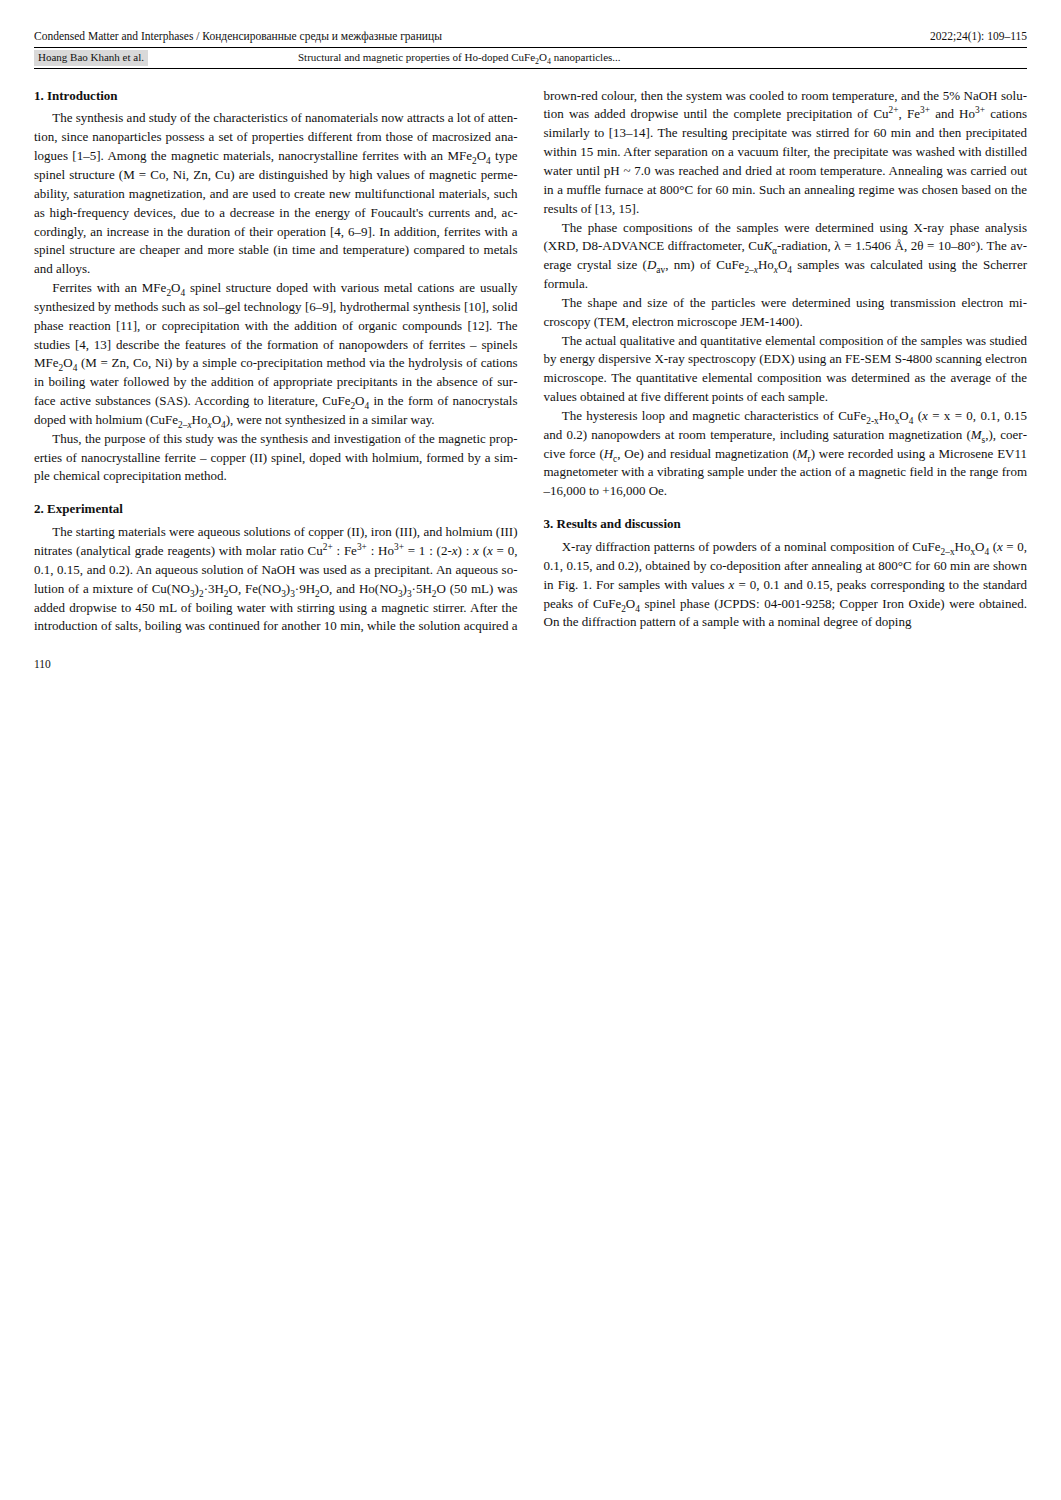Condensed Matter and Interphases / Конденсированные среды и межфазные границы 2022;24(1): 109–115
Hoang Bao Khanh et al. Structural and magnetic properties of Ho-doped CuFe2O4 nanoparticles...
1. Introduction
The synthesis and study of the characteristics of nanomaterials now attracts a lot of attention, since nanoparticles possess a set of properties different from those of macrosized analogues [1–5]. Among the magnetic materials, nanocrystalline ferrites with an MFe2O4 type spinel structure (M = Co, Ni, Zn, Cu) are distinguished by high values of magnetic permeability, saturation magnetization, and are used to create new multifunctional materials, such as high-frequency devices, due to a decrease in the energy of Foucault's currents and, accordingly, an increase in the duration of their operation [4, 6–9]. In addition, ferrites with a spinel structure are cheaper and more stable (in time and temperature) compared to metals and alloys.
Ferrites with an MFe2O4 spinel structure doped with various metal cations are usually synthesized by methods such as sol–gel technology [6–9], hydrothermal synthesis [10], solid phase reaction [11], or coprecipitation with the addition of organic compounds [12]. The studies [4, 13] describe the features of the formation of nanopowders of ferrites – spinels MFe2O4 (M = Zn, Co, Ni) by a simple co-precipitation method via the hydrolysis of cations in boiling water followed by the addition of appropriate precipitants in the absence of surface active substances (SAS). According to literature, CuFe2O4 in the form of nanocrystals doped with holmium (CuFe2–xHoxO4), were not synthesized in a similar way.
Thus, the purpose of this study was the synthesis and investigation of the magnetic properties of nanocrystalline ferrite – copper (II) spinel, doped with holmium, formed by a simple chemical coprecipitation method.
2. Experimental
The starting materials were aqueous solutions of copper (II), iron (III), and holmium (III) nitrates (analytical grade reagents) with molar ratio Cu2+ : Fe3+ : Ho3+ = 1 : (2-x) : x (x = 0, 0.1, 0.15, and 0.2). An aqueous solution of NaOH was used as a precipitant. An aqueous solution of a mixture of Cu(NO3)2·3H2O, Fe(NO3)3·9H2O, and Ho(NO3)3·5H2O (50 mL) was added dropwise to 450 mL of boiling water with stirring using a magnetic stirrer. After the introduction of salts, boiling was continued for another 10 min, while the solution acquired a brown-red colour, then the system was cooled to room temperature, and the 5% NaOH solution was added dropwise until the complete precipitation of Cu2+, Fe3+ and Ho3+ cations similarly to [13–14]. The resulting precipitate was stirred for 60 min and then precipitated within 15 min. After separation on a vacuum filter, the precipitate was washed with distilled water until pH ~ 7.0 was reached and dried at room temperature. Annealing was carried out in a muffle furnace at 800°C for 60 min. Such an annealing regime was chosen based on the results of [13, 15].
The phase compositions of the samples were determined using X-ray phase analysis (XRD, D8-ADVANCE diffractometer, CuKα-radiation, λ = 1.5406 Å, 2θ = 10–80°). The average crystal size (Dav, nm) of CuFe2–xHoxO4 samples was calculated using the Scherrer formula.
The shape and size of the particles were determined using transmission electron microscopy (TEM, electron microscope JEM-1400).
The actual qualitative and quantitative elemental composition of the samples was studied by energy dispersive X-ray spectroscopy (EDX) using an FE-SEM S-4800 scanning electron microscope. The quantitative elemental composition was determined as the average of the values obtained at five different points of each sample.
The hysteresis loop and magnetic characteristics of CuFe2-xHoxO4 (x = x = 0, 0.1, 0.15 and 0.2) nanopowders at room temperature, including saturation magnetization (Ms,), coercive force (Hc, Oe) and residual magnetization (Mr) were recorded using a Microsene EV11 magnetometer with a vibrating sample under the action of a magnetic field in the range from –16,000 to +16,000 Oe.
3. Results and discussion
X-ray diffraction patterns of powders of a nominal composition of CuFe2–xHoxO4 (x = 0, 0.1, 0.15, and 0.2), obtained by co-deposition after annealing at 800°C for 60 min are shown in Fig. 1. For samples with values x = 0, 0.1 and 0.15, peaks corresponding to the standard peaks of CuFe2O4 spinel phase (JCPDS: 04-001-9258; Copper Iron Oxide) were obtained. On the diffraction pattern of a sample with a nominal degree of doping
110